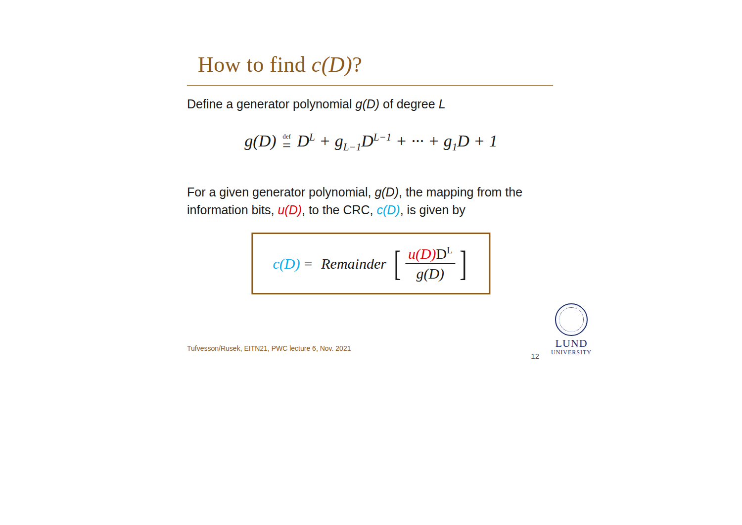How to find c(D)?
Define a generator polynomial g(D) of degree L
g(D) def= DL + gL−1DL−1 + ··· + g1D + 1
For a given generator polynomial, g(D), the mapping from the information bits, u(D), to the CRC, c(D), is given by
c(D) = Remainder [ u(D) DL g(D) ]
Tufvesson/Rusek, EITN21, PWC lecture 6, Nov. 2021
12
LUND
UNIVERSITY